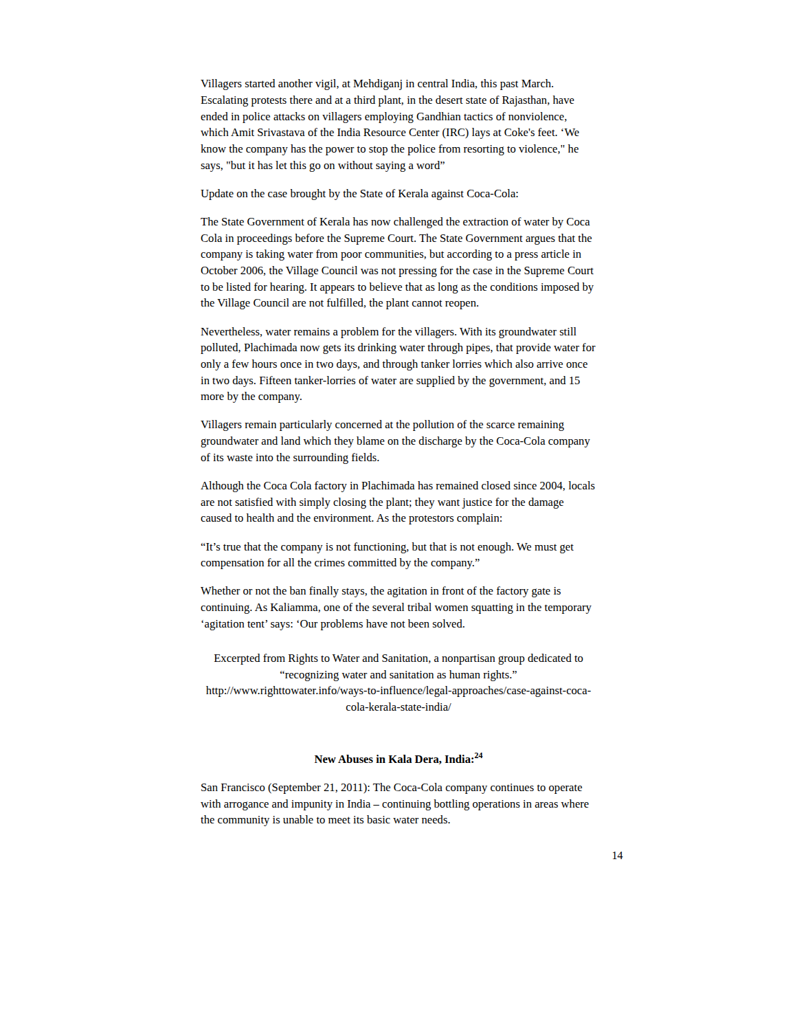Villagers started another vigil, at Mehdiganj in central India, this past March. Escalating protests there and at a third plant, in the desert state of Rajasthan, have ended in police attacks on villagers employing Gandhian tactics of nonviolence, which Amit Srivastava of the India Resource Center (IRC) lays at Coke's feet. ‘We know the company has the power to stop the police from resorting to violence," he says, "but it has let this go on without saying a word”
Update on the case brought by the State of Kerala against Coca-Cola:
The State Government of Kerala has now challenged the extraction of water by Coca Cola in proceedings before the Supreme Court. The State Government argues that the company is taking water from poor communities, but according to a press article in October 2006, the Village Council was not pressing for the case in the Supreme Court to be listed for hearing. It appears to believe that as long as the conditions imposed by the Village Council are not fulfilled, the plant cannot reopen.
Nevertheless, water remains a problem for the villagers. With its groundwater still polluted, Plachimada now gets its drinking water through pipes, that provide water for only a few hours once in two days, and through tanker lorries which also arrive once in two days. Fifteen tanker-lorries of water are supplied by the government, and 15 more by the company.
Villagers remain particularly concerned at the pollution of the scarce remaining groundwater and land which they blame on the discharge by the Coca-Cola company of its waste into the surrounding fields.
Although the Coca Cola factory in Plachimada has remained closed since 2004, locals are not satisfied with simply closing the plant; they want justice for the damage caused to health and the environment. As the protestors complain:
“It’s true that the company is not functioning, but that is not enough. We must get compensation for all the crimes committed by the company.”
Whether or not the ban finally stays, the agitation in front of the factory gate is continuing. As Kaliamma, one of the several tribal women squatting in the temporary ‘agitation tent’ says: ‘Our problems have not been solved.
Excerpted from Rights to Water and Sanitation, a nonpartisan group dedicated to “recognizing water and sanitation as human rights.”
http://www.righttowater.info/ways-to-influence/legal-approaches/case-against-coca-cola-kerala-state-india/
New Abuses in Kala Dera, India:24
San Francisco (September 21, 2011): The Coca-Cola company continues to operate with arrogance and impunity in India – continuing bottling operations in areas where the community is unable to meet its basic water needs.
14